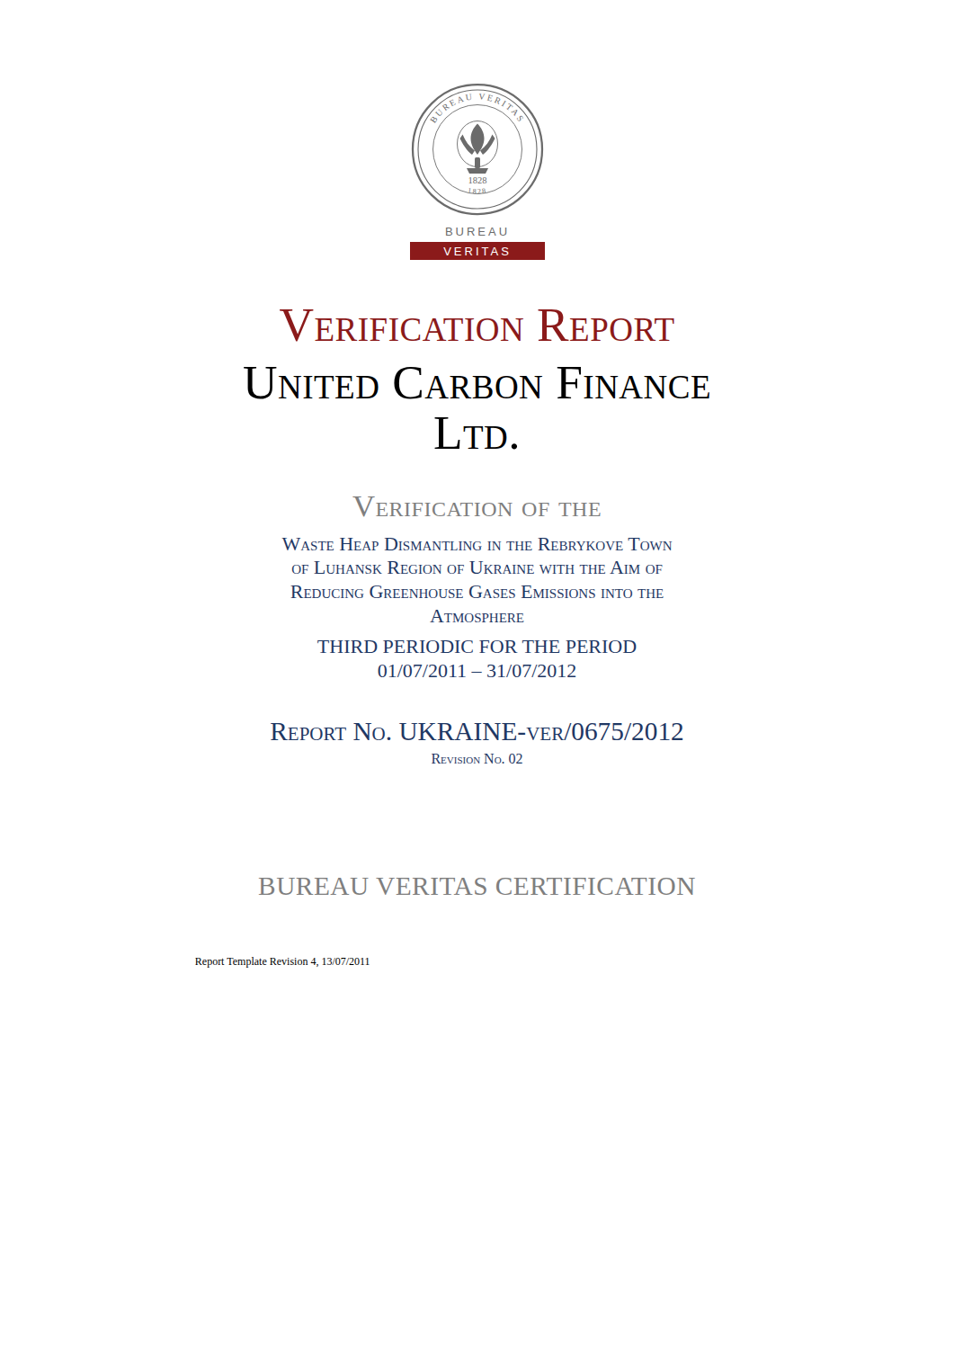BUREAU VERITAS 1828 1828 BUREAU VERITAS
Verification Report United Carbon Finance Ltd.
Verification of the
Waste Heap Dismantling in the Rebrykove Town
of Luhansk Region of Ukraine with the Aim of
Reducing Greenhouse Gases Emissions into the
Atmosphere
Third periodic for the period
01/07/2011 – 31/07/2012
Report No. UKRAINE-ver/0675/2012
Revision No. 02
BUREAU VERITAS CERTIFICATION
Report Template Revision 4, 13/07/2011